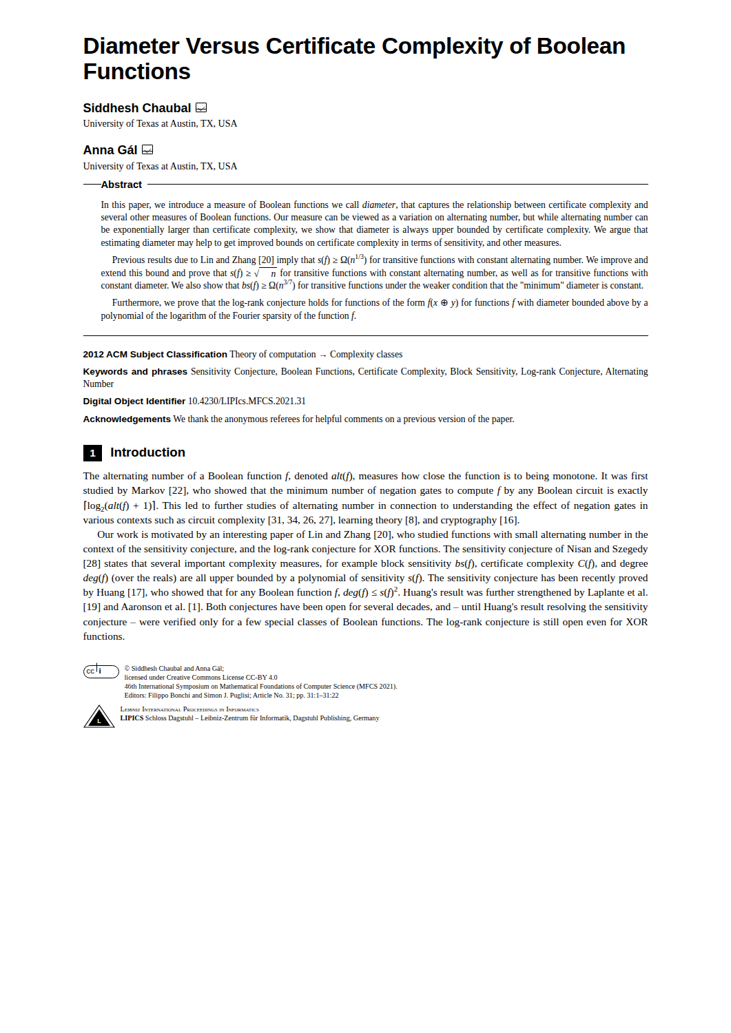Diameter Versus Certificate Complexity of Boolean Functions
Siddhesh Chaubal
University of Texas at Austin, TX, USA
Anna Gál
University of Texas at Austin, TX, USA
Abstract
In this paper, we introduce a measure of Boolean functions we call diameter, that captures the relationship between certificate complexity and several other measures of Boolean functions. Our measure can be viewed as a variation on alternating number, but while alternating number can be exponentially larger than certificate complexity, we show that diameter is always upper bounded by certificate complexity. We argue that estimating diameter may help to get improved bounds on certificate complexity in terms of sensitivity, and other measures.
Previous results due to Lin and Zhang [20] imply that s(f) ≥ Ω(n1/3) for transitive functions with constant alternating number. We improve and extend this bound and prove that s(f) ≥ √n for transitive functions with constant alternating number, as well as for transitive functions with constant diameter. We also show that bs(f) ≥ Ω(n3/7) for transitive functions under the weaker condition that the "minimum" diameter is constant.
Furthermore, we prove that the log-rank conjecture holds for functions of the form f(x ⊕ y) for functions f with diameter bounded above by a polynomial of the logarithm of the Fourier sparsity of the function f.
2012 ACM Subject Classification Theory of computation → Complexity classes
Keywords and phrases Sensitivity Conjecture, Boolean Functions, Certificate Complexity, Block Sensitivity, Log-rank Conjecture, Alternating Number
Digital Object Identifier 10.4230/LIPIcs.MFCS.2021.31
Acknowledgements We thank the anonymous referees for helpful comments on a previous version of the paper.
1 Introduction
The alternating number of a Boolean function f, denoted alt(f), measures how close the function is to being monotone. It was first studied by Markov [22], who showed that the minimum number of negation gates to compute f by any Boolean circuit is exactly ⌈log2(alt(f) + 1)⌉. This led to further studies of alternating number in connection to understanding the effect of negation gates in various contexts such as circuit complexity [31, 34, 26, 27], learning theory [8], and cryptography [16].
Our work is motivated by an interesting paper of Lin and Zhang [20], who studied functions with small alternating number in the context of the sensitivity conjecture, and the log-rank conjecture for XOR functions. The sensitivity conjecture of Nisan and Szegedy [28] states that several important complexity measures, for example block sensitivity bs(f), certificate complexity C(f), and degree deg(f) (over the reals) are all upper bounded by a polynomial of sensitivity s(f). The sensitivity conjecture has been recently proved by Huang [17], who showed that for any Boolean function f, deg(f) ≤ s(f)2. Huang's result was further strengthened by Laplante et al. [19] and Aaronson et al. [1]. Both conjectures have been open for several decades, and – until Huang's result resolving the sensitivity conjecture – were verified only for a few special classes of Boolean functions. The log-rank conjecture is still open even for XOR functions.
cc i
© Siddhesh Chaubal and Anna Gál;
licensed under Creative Commons License CC-BY 4.0
46th International Symposium on Mathematical Foundations of Computer Science (MFCS 2021).
Editors: Filippo Bonchi and Simon J. Puglisi; Article No. 31; pp. 31:1–31:22
L
Leibniz International Proceedings in Informatics
LIPICS Schloss Dagstuhl – Leibniz-Zentrum für Informatik, Dagstuhl Publishing, Germany